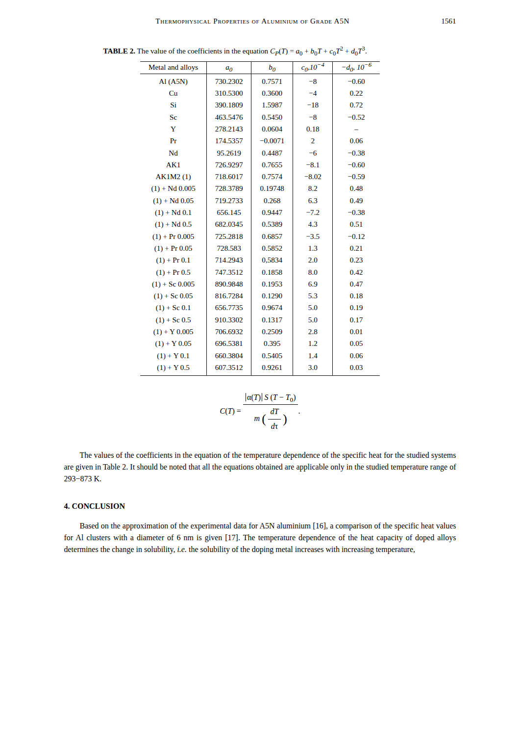Thermophysical Properties of Aluminium of Grade A5N 1561
TABLE 2. The value of the coefficients in the equation CP(T) = a0 + b0T + c0T2 + d0T3.
| Metal and alloys | a 0 | b 0 | c 0 ,10 −4 | − d 0 , 10 −6 |
| --- | --- | --- | --- | --- |
| Al (A5N) | 730.2302 | 0.7571 | −8 | −0.60 |
| Cu | 310.5300 | 0.3600 | −4 | 0.22 |
| Si | 390.1809 | 1.5987 | −18 | 0.72 |
| Sc | 463.5476 | 0.5450 | −8 | −0.52 |
| Y | 278.2143 | 0.0604 | 0.18 | – |
| Pr | 174.5357 | −0.0071 | 2 | 0.06 |
| Nd | 95.2619 | 0.4487 | −6 | −0.38 |
| AK1 | 726.9297 | 0.7655 | −8.1 | −0.60 |
| AK1M2 (1) | 718.6017 | 0.7574 | −8.02 | −0.59 |
| (1) + Nd 0.005 | 728.3789 | 0.19748 | 8.2 | 0.48 |
| (1) + Nd 0.05 | 719.2733 | 0.268 | 6.3 | 0.49 |
| (1) + Nd 0.1 | 656.145 | 0.9447 | −7.2 | −0.38 |
| (1) + Nd 0.5 | 682.0345 | 0.5389 | 4.3 | 0.51 |
| (1) + Pr 0.005 | 725.2818 | 0.6857 | −3.5 | −0.12 |
| (1) + Pr 0.05 | 728.583 | 0.5852 | 1.3 | 0.21 |
| (1) + Pr 0.1 | 714.2943 | 0,5834 | 2.0 | 0.23 |
| (1) + Pr 0.5 | 747.3512 | 0.1858 | 8.0 | 0.42 |
| (1) + Sc 0.005 | 890.9848 | 0.1953 | 6.9 | 0.47 |
| (1) + Sc 0.05 | 816.7284 | 0.1290 | 5.3 | 0.18 |
| (1) + Sc 0.1 | 656.7735 | 0.9674 | 5.0 | 0.19 |
| (1) + Sc 0.5 | 910.3302 | 0.1317 | 5.0 | 0.17 |
| (1) + Y 0.005 | 706.6932 | 0.2509 | 2.8 | 0.01 |
| (1) + Y 0.05 | 696.5381 | 0.395 | 1.2 | 0.05 |
| (1) + Y 0.1 | 660.3804 | 0.5405 | 1.4 | 0.06 |
| (1) + Y 0.5 | 607.3512 | 0.9261 | 3.0 | 0.03 |
C(T) = α(T) S (T − T0) m ( dT dτ ) .
The values of the coefficients in the equation of the temperature dependence of the specific heat for the studied systems are given in Table 2. It should be noted that all the equations obtained are applicable only in the studied temperature range of 293−873 K.
4. CONCLUSION
Based on the approximation of the experimental data for A5N aluminium [16], a comparison of the specific heat values for Al clusters with a diameter of 6 nm is given [17]. The temperature dependence of the heat capacity of doped alloys determines the change in solubility, i.e. the solubility of the doping metal increases with increasing temperature,